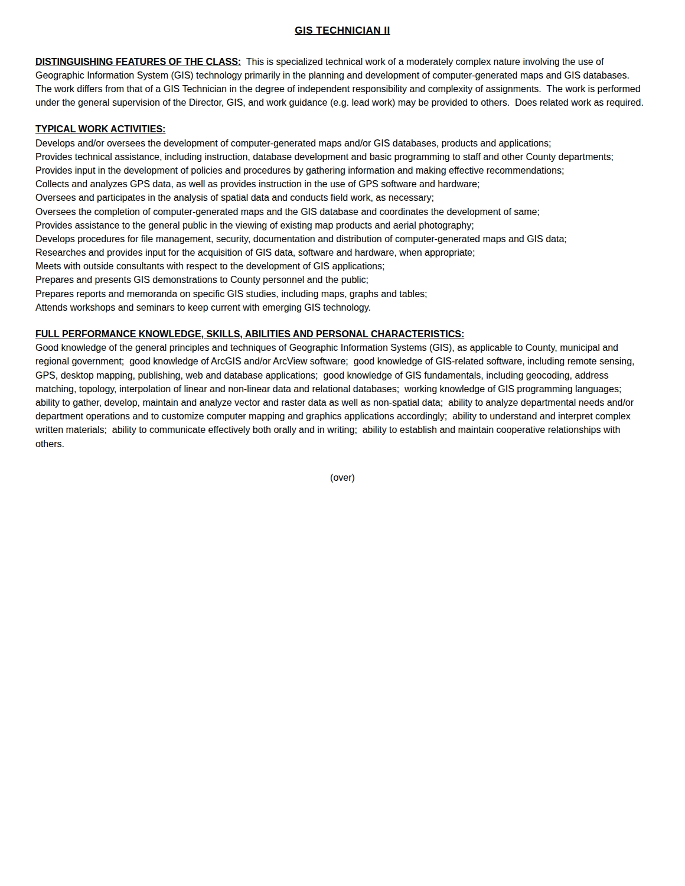GIS TECHNICIAN II
DISTINGUISHING FEATURES OF THE CLASS:
This is specialized technical work of a moderately complex nature involving the use of Geographic Information System (GIS) technology primarily in the planning and development of computer-generated maps and GIS databases. The work differs from that of a GIS Technician in the degree of independent responsibility and complexity of assignments. The work is performed under the general supervision of the Director, GIS, and work guidance (e.g. lead work) may be provided to others. Does related work as required.
TYPICAL WORK ACTIVITIES:
Develops and/or oversees the development of computer-generated maps and/or GIS databases, products and applications;
Provides technical assistance, including instruction, database development and basic programming to staff and other County departments;
Provides input in the development of policies and procedures by gathering information and making effective recommendations;
Collects and analyzes GPS data, as well as provides instruction in the use of GPS software and hardware;
Oversees and participates in the analysis of spatial data and conducts field work, as necessary;
Oversees the completion of computer-generated maps and the GIS database and coordinates the development of same;
Provides assistance to the general public in the viewing of existing map products and aerial photography;
Develops procedures for file management, security, documentation and distribution of computer-generated maps and GIS data;
Researches and provides input for the acquisition of GIS data, software and hardware, when appropriate;
Meets with outside consultants with respect to the development of GIS applications;
Prepares and presents GIS demonstrations to County personnel and the public;
Prepares reports and memoranda on specific GIS studies, including maps, graphs and tables;
Attends workshops and seminars to keep current with emerging GIS technology.
FULL PERFORMANCE KNOWLEDGE, SKILLS, ABILITIES AND PERSONAL CHARACTERISTICS:
Good knowledge of the general principles and techniques of Geographic Information Systems (GIS), as applicable to County, municipal and regional government; good knowledge of ArcGIS and/or ArcView software; good knowledge of GIS-related software, including remote sensing, GPS, desktop mapping, publishing, web and database applications; good knowledge of GIS fundamentals, including geocoding, address matching, topology, interpolation of linear and non-linear data and relational databases; working knowledge of GIS programming languages; ability to gather, develop, maintain and analyze vector and raster data as well as non-spatial data; ability to analyze departmental needs and/or department operations and to customize computer mapping and graphics applications accordingly; ability to understand and interpret complex written materials; ability to communicate effectively both orally and in writing; ability to establish and maintain cooperative relationships with others.
(over)